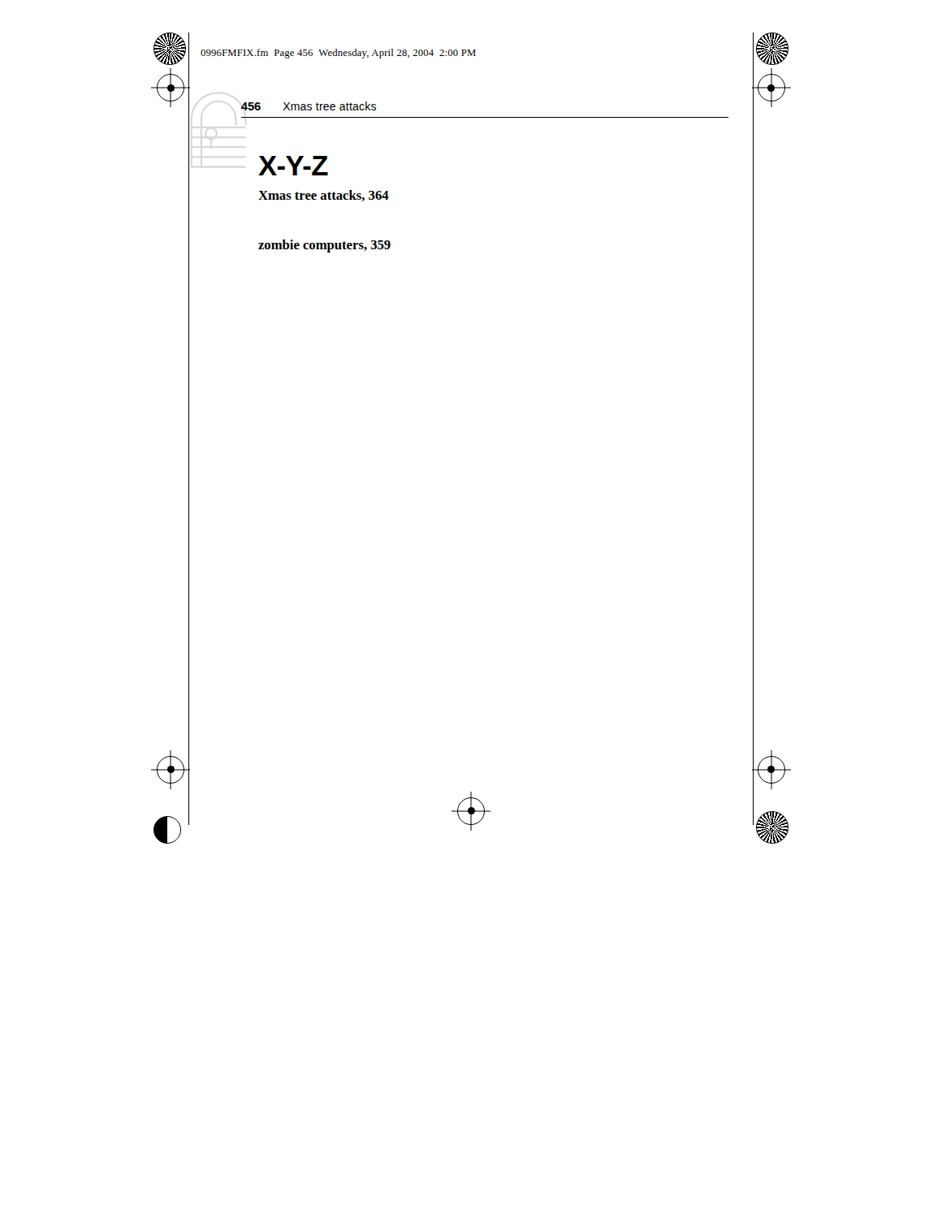0996FMFIX.fm Page 456 Wednesday, April 28, 2004 2:00 PM
456 Xmas tree attacks
X-Y-Z
Xmas tree attacks, 364
zombie computers, 359